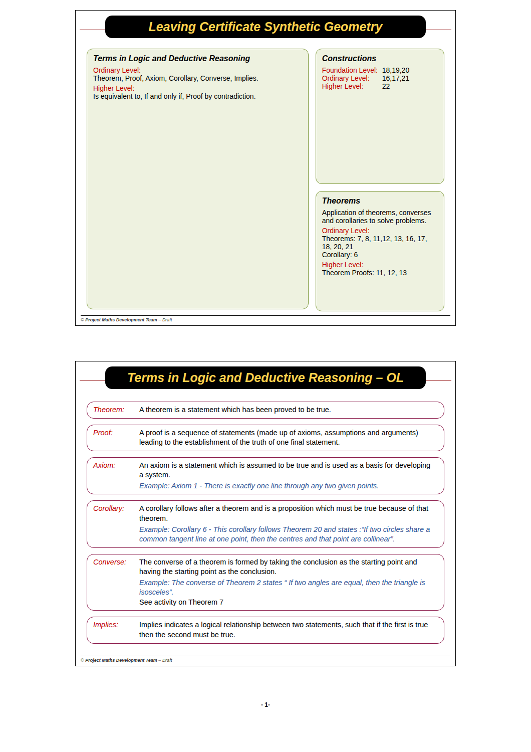Leaving Certificate Synthetic Geometry
Terms in Logic and Deductive Reasoning
Ordinary Level:
Theorem, Proof, Axiom, Corollary, Converse, Implies.
Higher Level:
Is equivalent to, If and only if, Proof by contradiction.
Constructions
Foundation Level: 18,19,20
Ordinary Level: 16,17,21
Higher Level: 22
Theorems
Application of theorems, converses and corollaries to solve problems.
Ordinary Level:
Theorems: 7, 8, 11,12, 13, 16, 17, 18, 20, 21
Corollary: 6
Higher Level:
Theorem Proofs: 11, 12, 13
© Project Maths Development Team – Draft
Terms in Logic and Deductive Reasoning – OL
Theorem: A theorem is a statement which has been proved to be true.
Proof: A proof is a sequence of statements (made up of axioms, assumptions and arguments) leading to the establishment of the truth of one final statement.
Axiom: An axiom is a statement which is assumed to be true and is used as a basis for developing a system. Example: Axiom 1 - There is exactly one line through any two given points.
Corollary: A corollary follows after a theorem and is a proposition which must be true because of that theorem. Example: Corollary 6 - This corollary follows Theorem 20 and states :“If two circles share a common tangent line at one point, then the centres and that point are collinear”.
Converse: The converse of a theorem is formed by taking the conclusion as the starting point and having the starting point as the conclusion. Example: The converse of Theorem 2 states “ If two angles are equal, then the triangle is isosceles”. See activity on Theorem 7
Implies: Implies indicates a logical relationship between two statements, such that if the first is true then the second must be true.
© Project Maths Development Team – Draft
- 1-